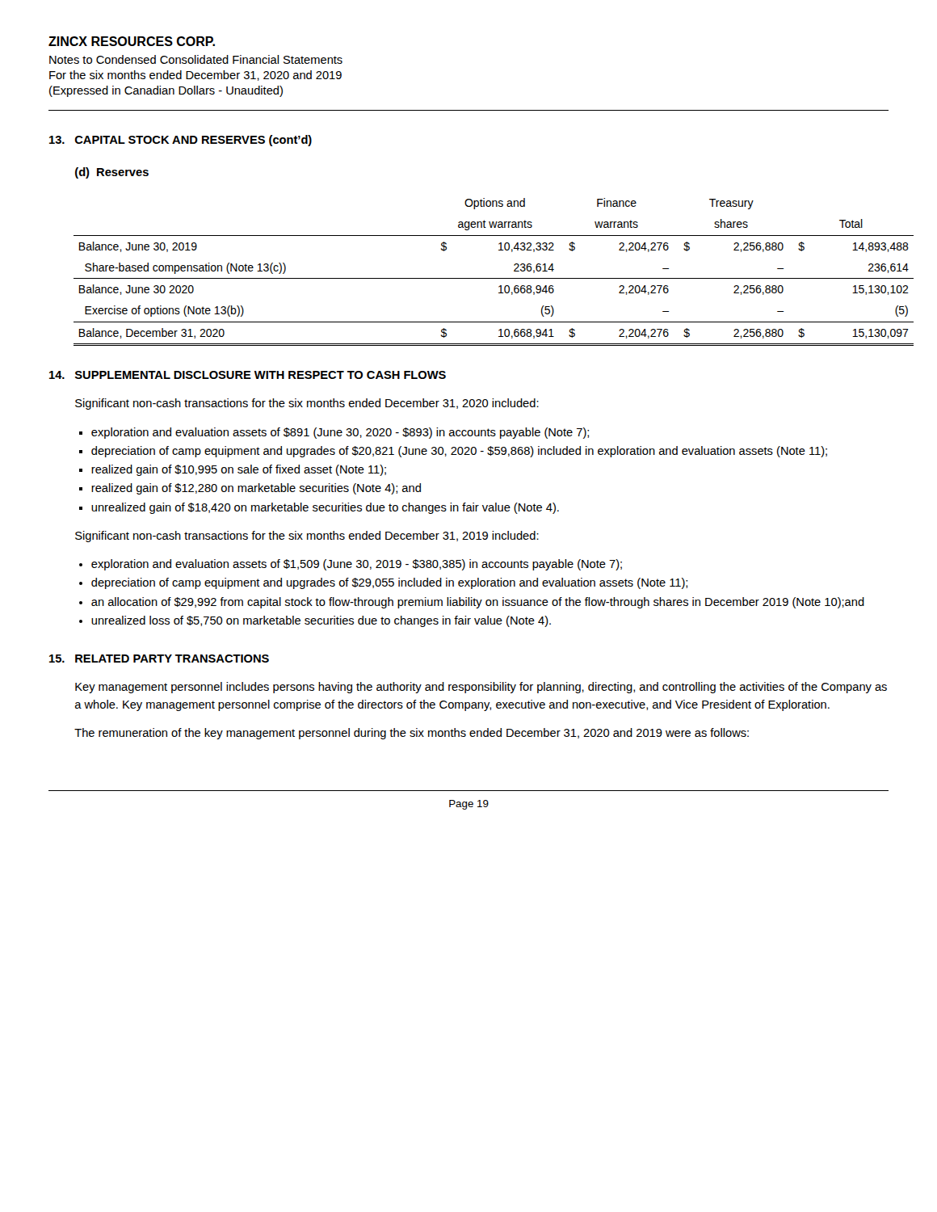ZINCX RESOURCES CORP.
Notes to Condensed Consolidated Financial Statements
For the six months ended December 31, 2020 and 2019
(Expressed in Canadian Dollars - Unaudited)
13. CAPITAL STOCK AND RESERVES (cont’d)
(d) Reserves
| | Options and | Finance | Treasury | |
| --- | --- | --- | --- | --- |
| | agent warrants | warrants | shares | Total |
| Balance, June 30, 2019 | $ | 10,432,332 | $ | 2,204,276 | $ | 2,256,880 | $ | 14,893,488 |
| Share-based compensation (Note 13(c)) | | 236,614 | | – | | – | | 236,614 |
| Balance, June 30 2020 | | 10,668,946 | | 2,204,276 | | 2,256,880 | | 15,130,102 |
| Exercise of options (Note 13(b)) | | (5) | | – | | – | | (5) |
| Balance, December 31, 2020 | $ | 10,668,941 | $ | 2,204,276 | $ | 2,256,880 | $ | 15,130,097 |
14. SUPPLEMENTAL DISCLOSURE WITH RESPECT TO CASH FLOWS
Significant non-cash transactions for the six months ended December 31, 2020 included:
exploration and evaluation assets of $891 (June 30, 2020 - $893) in accounts payable (Note 7);
depreciation of camp equipment and upgrades of $20,821 (June 30, 2020 - $59,868) included in exploration and evaluation assets (Note 11);
realized gain of $10,995 on sale of fixed asset (Note 11);
realized gain of $12,280 on marketable securities (Note 4); and
unrealized gain of $18,420 on marketable securities due to changes in fair value (Note 4).
Significant non-cash transactions for the six months ended December 31, 2019 included:
exploration and evaluation assets of $1,509 (June 30, 2019 - $380,385) in accounts payable (Note 7);
depreciation of camp equipment and upgrades of $29,055 included in exploration and evaluation assets (Note 11);
an allocation of $29,992 from capital stock to flow-through premium liability on issuance of the flow-through shares in December 2019 (Note 10);and
unrealized loss of $5,750 on marketable securities due to changes in fair value (Note 4).
15. RELATED PARTY TRANSACTIONS
Key management personnel includes persons having the authority and responsibility for planning, directing, and controlling the activities of the Company as a whole. Key management personnel comprise of the directors of the Company, executive and non-executive, and Vice President of Exploration.
The remuneration of the key management personnel during the six months ended December 31, 2020 and 2019 were as follows:
Page 19